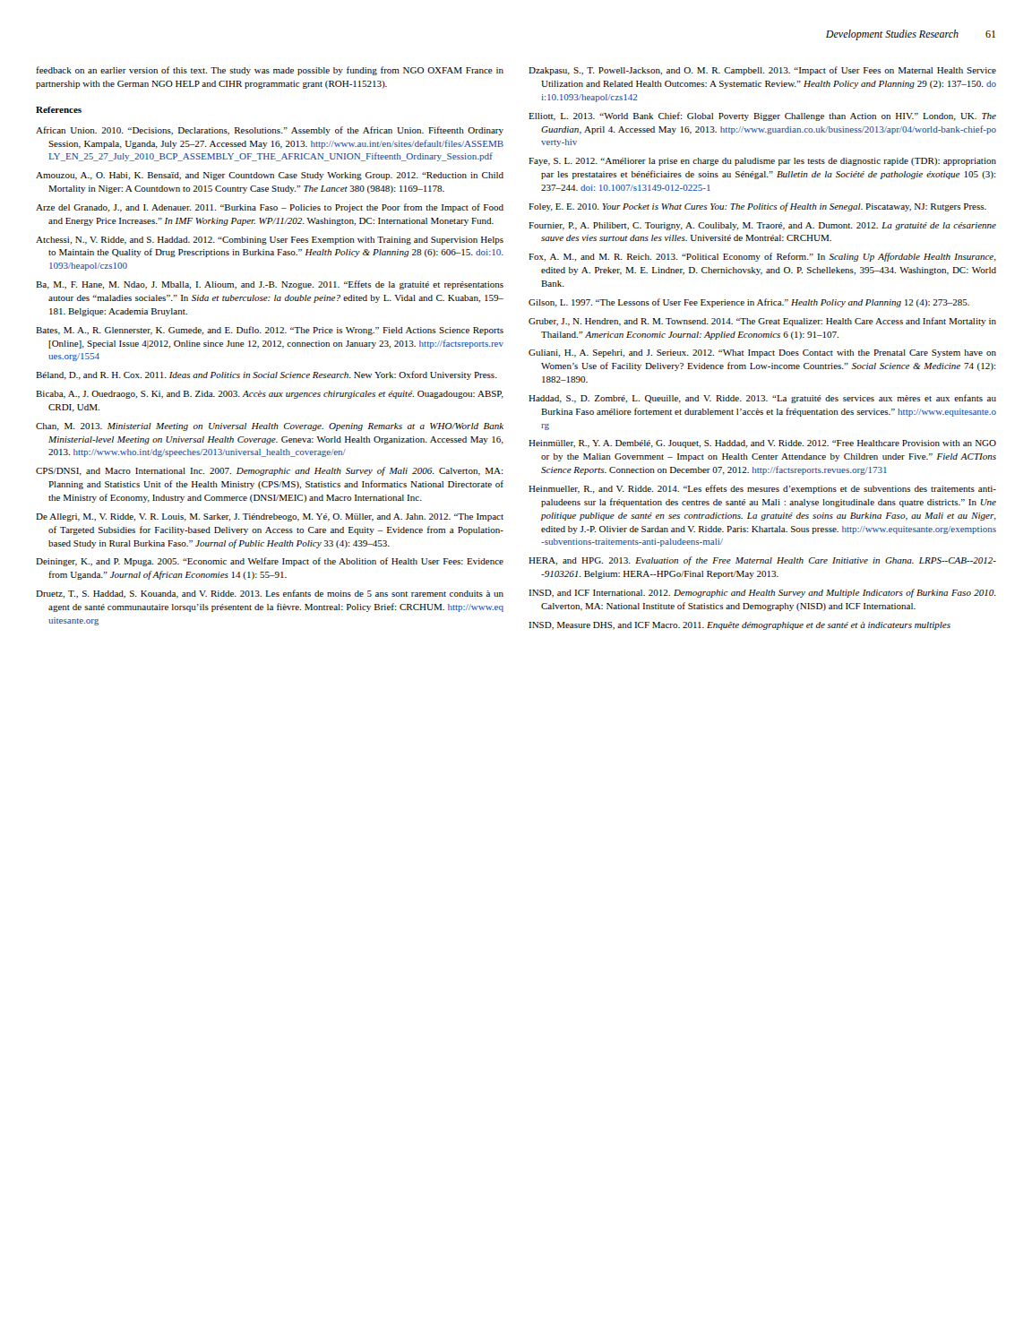Development Studies Research 61
feedback on an earlier version of this text. The study was made possible by funding from NGO OXFAM France in partnership with the German NGO HELP and CIHR programmatic grant (ROH-115213).
References
African Union. 2010. “Decisions, Declarations, Resolutions.” Assembly of the African Union. Fifteenth Ordinary Session, Kampala, Uganda, July 25–27. Accessed May 16, 2013. http://www.au.int/en/sites/default/files/ASSEMBLY_EN_25_27_July_2010_BCP_ASSEMBLY_OF_THE_AFRICAN_UNION_Fifteenth_Ordinary_Session.pdf
Amouzou, A., O. Habi, K. Bensaïd, and Niger Countdown Case Study Working Group. 2012. “Reduction in Child Mortality in Niger: A Countdown to 2015 Country Case Study.” The Lancet 380 (9848): 1169–1178.
Arze del Granado, J., and I. Adenauer. 2011. “Burkina Faso – Policies to Project the Poor from the Impact of Food and Energy Price Increases.” In IMF Working Paper. WP/11/202. Washington, DC: International Monetary Fund.
Atchessi, N., V. Ridde, and S. Haddad. 2012. “Combining User Fees Exemption with Training and Supervision Helps to Maintain the Quality of Drug Prescriptions in Burkina Faso.” Health Policy & Planning 28 (6): 606–15. doi:10.1093/heapol/czs100
Ba, M., F. Hane, M. Ndao, J. Mballa, I. Alioum, and J.-B. Nzogue. 2011. “Effets de la gratuité et représentations autour des “maladies sociales”.” In Sida et tuberculose: la double peine? edited by L. Vidal and C. Kuaban, 159–181. Belgique: Academia Bruylant.
Bates, M. A., R. Glennerster, K. Gumede, and E. Duflo. 2012. “The Price is Wrong.” Field Actions Science Reports [Online], Special Issue 4|2012, Online since June 12, 2012, connection on January 23, 2013. http://factsreports.revues.org/1554
Béland, D., and R. H. Cox. 2011. Ideas and Politics in Social Science Research. New York: Oxford University Press.
Bicaba, A., J. Ouedraogo, S. Ki, and B. Zida. 2003. Accès aux urgences chirurgicales et équité. Ouagadougou: ABSP, CRDI, UdM.
Chan, M. 2013. Ministerial Meeting on Universal Health Coverage. Opening Remarks at a WHO/World Bank Ministerial-level Meeting on Universal Health Coverage. Geneva: World Health Organization. Accessed May 16, 2013. http://www.who.int/dg/speeches/2013/universal_health_coverage/en/
CPS/DNSI, and Macro International Inc. 2007. Demographic and Health Survey of Mali 2006. Calverton, MA: Planning and Statistics Unit of the Health Ministry (CPS/MS), Statistics and Informatics National Directorate of the Ministry of Economy, Industry and Commerce (DNSI/MEIC) and Macro International Inc.
De Allegri, M., V. Ridde, V. R. Louis, M. Sarker, J. Tiéndrebeogo, M. Yé, O. Müller, and A. Jahn. 2012. “The Impact of Targeted Subsidies for Facility-based Delivery on Access to Care and Equity – Evidence from a Population-based Study in Rural Burkina Faso.” Journal of Public Health Policy 33 (4): 439–453.
Deininger, K., and P. Mpuga. 2005. “Economic and Welfare Impact of the Abolition of Health User Fees: Evidence from Uganda.” Journal of African Economies 14 (1): 55–91.
Druetz, T., S. Haddad, S. Kouanda, and V. Ridde. 2013. Les enfants de moins de 5 ans sont rarement conduits à un agent de santé communautaire lorsqu’ils présentent de la fièvre. Montreal: Policy Brief: CRCHUM. http://www.equitesante.org
Dzakpasu, S., T. Powell-Jackson, and O. M. R. Campbell. 2013. “Impact of User Fees on Maternal Health Service Utilization and Related Health Outcomes: A Systematic Review.” Health Policy and Planning 29 (2): 137–150. doi:10.1093/heapol/czs142
Elliott, L. 2013. “World Bank Chief: Global Poverty Bigger Challenge than Action on HIV.” London, UK. The Guardian, April 4. Accessed May 16, 2013. http://www.guardian.co.uk/business/2013/apr/04/world-bank-chief-poverty-hiv
Faye, S. L. 2012. “Améliorer la prise en charge du paludisme par les tests de diagnostic rapide (TDR): appropriation par les prestataires et bénéficiaires de soins au Sénégal.” Bulletin de la Société de pathologie éxotique 105 (3): 237–244. doi: 10.1007/s13149-012-0225-1
Foley, E. E. 2010. Your Pocket is What Cures You: The Politics of Health in Senegal. Piscataway, NJ: Rutgers Press.
Fournier, P., A. Philibert, C. Tourigny, A. Coulibaly, M. Traoré, and A. Dumont. 2012. La gratuité de la césarienne sauve des vies surtout dans les villes. Université de Montréal: CRCHUM.
Fox, A. M., and M. R. Reich. 2013. “Political Economy of Reform.” In Scaling Up Affordable Health Insurance, edited by A. Preker, M. E. Lindner, D. Chernichovsky, and O. P. Schellekens, 395–434. Washington, DC: World Bank.
Gilson, L. 1997. “The Lessons of User Fee Experience in Africa.” Health Policy and Planning 12 (4): 273–285.
Gruber, J., N. Hendren, and R. M. Townsend. 2014. “The Great Equalizer: Health Care Access and Infant Mortality in Thailand.” American Economic Journal: Applied Economics 6 (1): 91–107.
Guliani, H., A. Sepehri, and J. Serieux. 2012. “What Impact Does Contact with the Prenatal Care System have on Women’s Use of Facility Delivery? Evidence from Low-income Countries.” Social Science & Medicine 74 (12): 1882–1890.
Haddad, S., D. Zombré, L. Queuille, and V. Ridde. 2013. “La gratuité des services aux mères et aux enfants au Burkina Faso améliore fortement et durablement l’accès et la fréquentation des services.” http://www.equitesante.org
Heinmüller, R., Y. A. Dembélé, G. Jouquet, S. Haddad, and V. Ridde. 2012. “Free Healthcare Provision with an NGO or by the Malian Government – Impact on Health Center Attendance by Children under Five.” Field ACTIons Science Reports. Connection on December 07, 2012. http://factsreports.revues.org/1731
Heinmueller, R., and V. Ridde. 2014. “Les effets des mesures d’exemptions et de subventions des traitements anti-paludeens sur la fréquentation des centres de santé au Mali : analyse longitudinale dans quatre districts.” In Une politique publique de santé en ses contradictions. La gratuité des soins au Burkina Faso, au Mali et au Niger, edited by J.-P. Olivier de Sardan and V. Ridde. Paris: Khartala. Sous presse. http://www.equitesante.org/exemptions-subventions-traitements-anti-paludeens-mali/
HERA, and HPG. 2013. Evaluation of the Free Maternal Health Care Initiative in Ghana. LRPS--CAB--2012--9103261. Belgium: HERA--HPGo/Final Report/May 2013.
INSD, and ICF International. 2012. Demographic and Health Survey and Multiple Indicators of Burkina Faso 2010. Calverton, MA: National Institute of Statistics and Demography (NISD) and ICF International.
INSD, Measure DHS, and ICF Macro. 2011. Enquête démographique et de santé et à indicateurs multiples